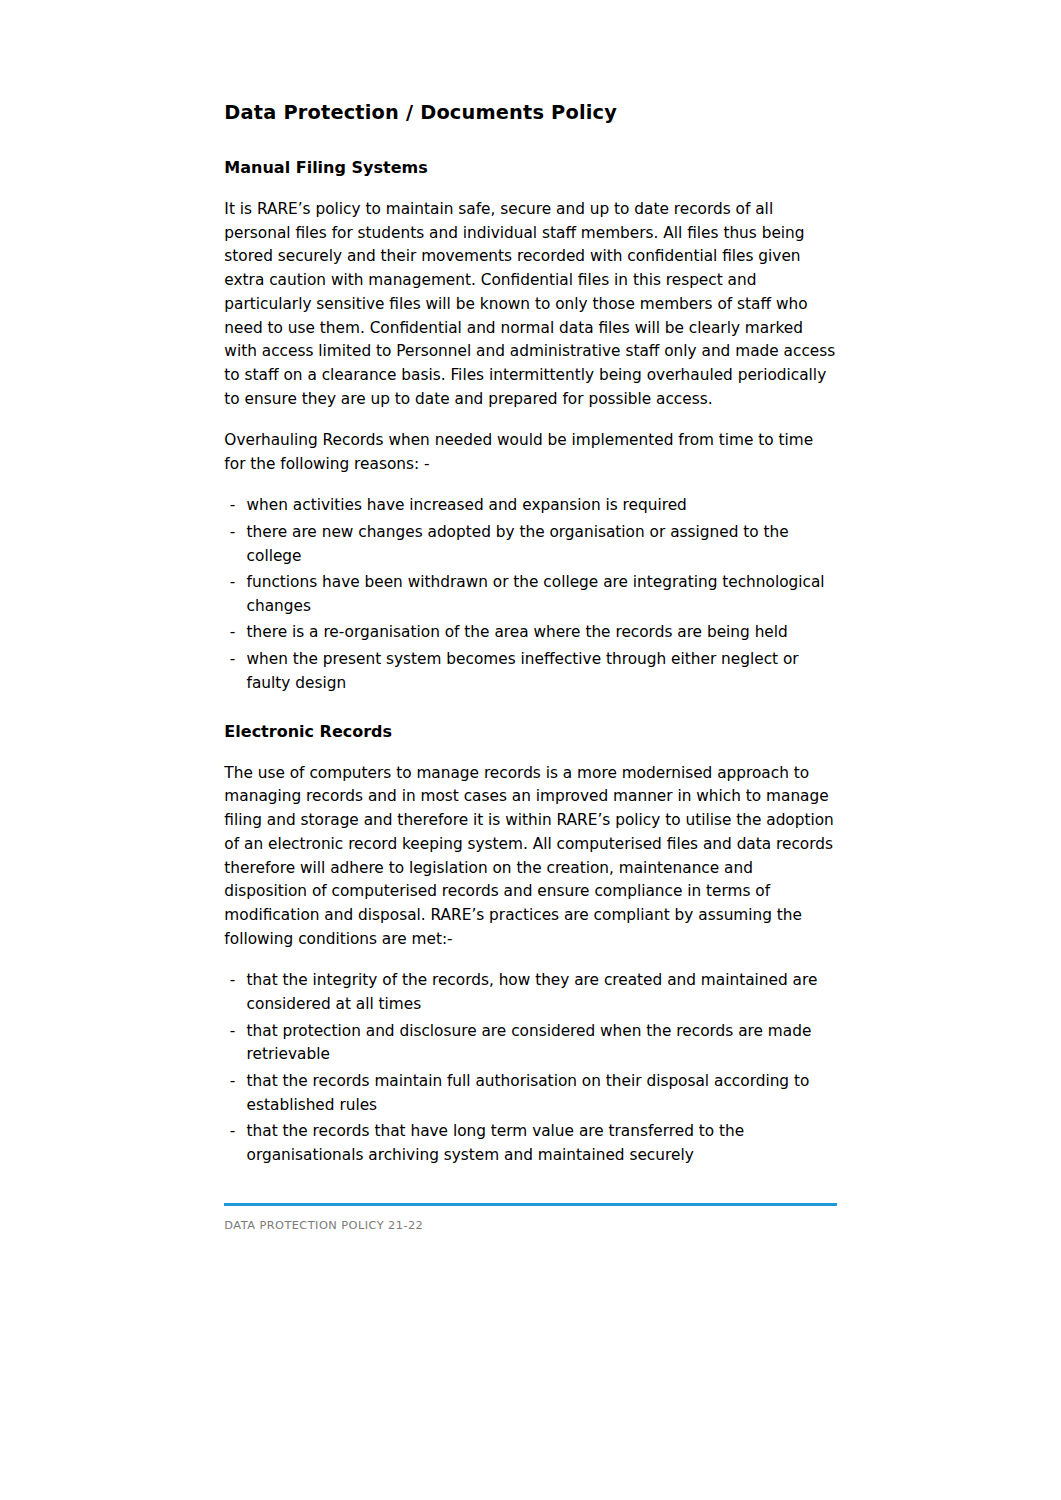Data Protection / Documents Policy
Manual Filing Systems
It is RARE’s policy to maintain safe, secure and up to date records of all personal files for students and individual staff members. All files thus being stored securely and their movements recorded with confidential files given extra caution with management. Confidential files in this respect and particularly sensitive files will be known to only those members of staff who need to use them. Confidential and normal data files will be clearly marked with access limited to Personnel and administrative staff only and made access to staff on a clearance basis. Files intermittently being overhauled periodically to ensure they are up to date and prepared for possible access.
Overhauling Records when needed would be implemented from time to time for the following reasons: -
when activities have increased and expansion is required
there are new changes adopted by the organisation or assigned to the college
functions have been withdrawn or the college are integrating technological changes
there is a re-organisation of the area where the records are being held
when the present system becomes ineffective through either neglect or faulty design
Electronic Records
The use of computers to manage records is a more modernised approach to managing records and in most cases an improved manner in which to manage filing and storage and therefore it is within RARE’s policy to utilise the adoption of an electronic record keeping system. All computerised files and data records therefore will adhere to legislation on the creation, maintenance and disposition of computerised records and ensure compliance in terms of modification and disposal. RARE’s practices are compliant by assuming the following conditions are met:-
that the integrity of the records, how they are created and maintained are considered at all times
that protection and disclosure are considered when the records are made retrievable
that the records maintain full authorisation on their disposal according to established rules
that the records that have long term value are transferred to the organisationals archiving system and maintained securely
DATA PROTECTION POLICY 21-22